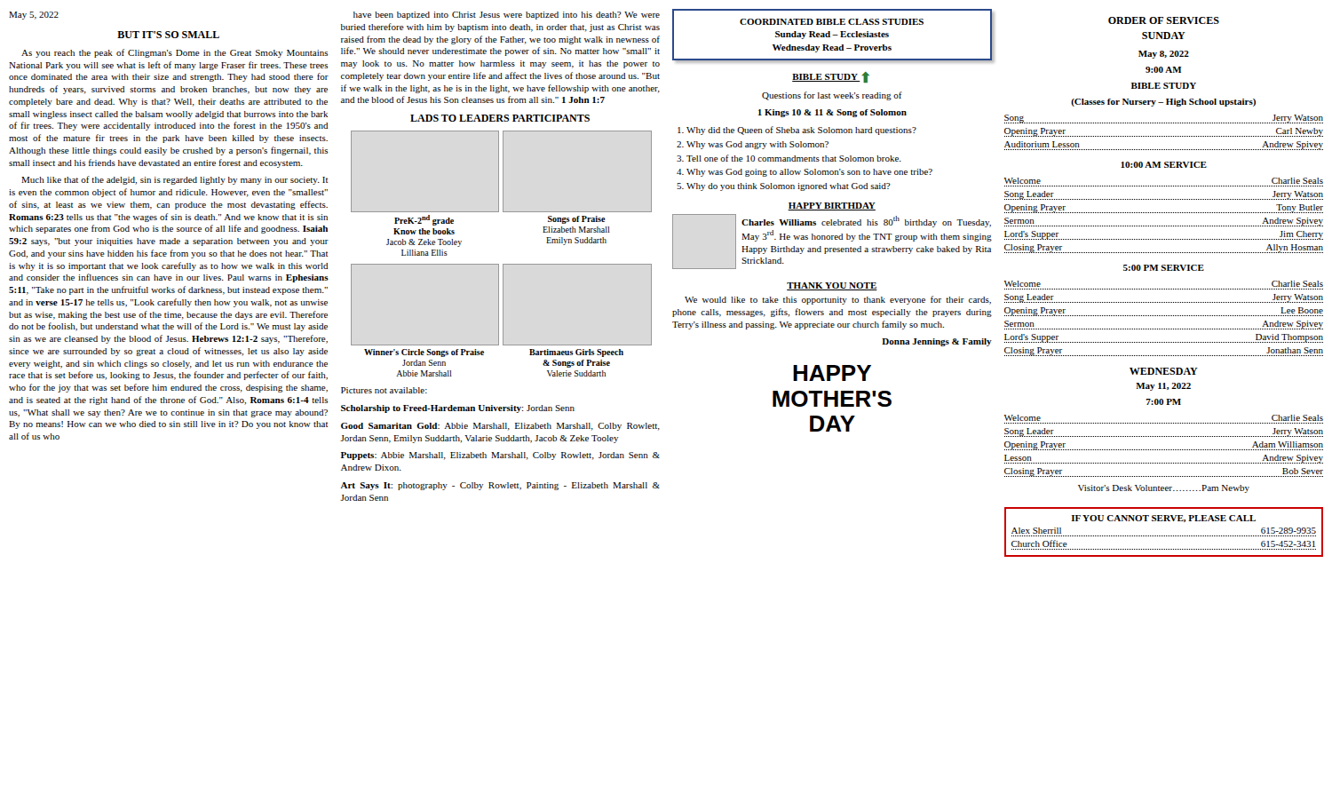May 5, 2022
BUT IT'S SO SMALL
As you reach the peak of Clingman's Dome in the Great Smoky Mountains National Park you will see what is left of many large Fraser fir trees. These trees once dominated the area with their size and strength. They had stood there for hundreds of years, survived storms and broken branches, but now they are completely bare and dead. Why is that? Well, their deaths are attributed to the small wingless insect called the balsam woolly adelgid that burrows into the bark of fir trees. They were accidentally introduced into the forest in the 1950's and most of the mature fir trees in the park have been killed by these insects. Although these little things could easily be crushed by a person's fingernail, this small insect and his friends have devastated an entire forest and ecosystem.
Much like that of the adelgid, sin is regarded lightly by many in our society. It is even the common object of humor and ridicule. However, even the "smallest" of sins, at least as we view them, can produce the most devastating effects. Romans 6:23 tells us that "the wages of sin is death." And we know that it is sin which separates one from God who is the source of all life and goodness. Isaiah 59:2 says, "but your iniquities have made a separation between you and your God, and your sins have hidden his face from you so that he does not hear." That is why it is so important that we look carefully as to how we walk in this world and consider the influences sin can have in our lives. Paul warns in Ephesians 5:11, "Take no part in the unfruitful works of darkness, but instead expose them." and in verse 15-17 he tells us, "Look carefully then how you walk, not as unwise but as wise, making the best use of the time, because the days are evil. Therefore do not be foolish, but understand what the will of the Lord is." We must lay aside sin as we are cleansed by the blood of Jesus. Hebrews 12:1-2 says, "Therefore, since we are surrounded by so great a cloud of witnesses, let us also lay aside every weight, and sin which clings so closely, and let us run with endurance the race that is set before us, looking to Jesus, the founder and perfecter of our faith, who for the joy that was set before him endured the cross, despising the shame, and is seated at the right hand of the throne of God." Also, Romans 6:1-4 tells us, "What shall we say then? Are we to continue in sin that grace may abound? By no means! How can we who died to sin still live in it? Do you not know that all of us who
have been baptized into Christ Jesus were baptized into his death? We were buried therefore with him by baptism into death, in order that, just as Christ was raised from the dead by the glory of the Father, we too might walk in newness of life." We should never underestimate the power of sin. No matter how "small" it may look to us. No matter how harmless it may seem, it has the power to completely tear down your entire life and affect the lives of those around us. "But if we walk in the light, as he is in the light, we have fellowship with one another, and the blood of Jesus his Son cleanses us from all sin." 1 John 1:7
LADS TO LEADERS PARTICIPANTS
PreK-2nd grade Know the books Jacob & Zeke Tooley
Lilliana Ellis
Songs of Praise Elizabeth Marshall
Emilyn Suddarth
Winner's Circle Songs of Praise Jordan Senn
Abbie Marshall
Bartimaeus Girls Speech & Songs of Praise Valerie Suddarth
Pictures not available:
Scholarship to Freed-Hardeman University: Jordan Senn
Good Samaritan Gold: Abbie Marshall, Elizabeth Marshall, Colby Rowlett, Jordan Senn, Emilyn Suddarth, Valarie Suddarth, Jacob & Zeke Tooley
Puppets: Abbie Marshall, Elizabeth Marshall, Colby Rowlett, Jordan Senn & Andrew Dixon.
Art Says It: photography - Colby Rowlett, Painting - Elizabeth Marshall & Jordan Senn
COORDINATED BIBLE CLASS STUDIES
Sunday Read – Ecclesiastes
Wednesday Read – Proverbs
BIBLE STUDY ⬆
Questions for last week's reading of
1 Kings 10 & 11 & Song of Solomon
Why did the Queen of Sheba ask Solomon hard questions?
Why was God angry with Solomon?
Tell one of the 10 commandments that Solomon broke.
Why was God going to allow Solomon's son to have one tribe?
Why do you think Solomon ignored what God said?
HAPPY BIRTHDAY
Charles Williams celebrated his 80th birthday on Tuesday, May 3rd. He was honored by the TNT group with them singing Happy Birthday and presented a strawberry cake baked by Rita Strickland.
THANK YOU NOTE
We would like to take this opportunity to thank everyone for their cards, phone calls, messages, gifts, flowers and most especially the prayers during Terry's illness and passing. We appreciate our church family so much.
Donna Jennings & Family
HAPPY
MOTHER'S
DAY
ORDER OF SERVICES
SUNDAY
May 8, 2022
9:00 AM
BIBLE STUDY
(Classes for Nursery – High School upstairs)
Song Jerry Watson
Opening Prayer Carl Newby
Auditorium Lesson Andrew Spivey
10:00 AM SERVICE
Welcome Charlie Seals
Song Leader Jerry Watson
Opening Prayer Tony Butler
Sermon Andrew Spivey
Lord's Supper Jim Cherry
Closing Prayer Allyn Hosman
5:00 PM SERVICE
Welcome Charlie Seals
Song Leader Jerry Watson
Opening Prayer Lee Boone
Sermon Andrew Spivey
Lord's Supper David Thompson
Closing Prayer Jonathan Senn
WEDNESDAY
May 11, 2022
7:00 PM
Welcome Charlie Seals
Song Leader Jerry Watson
Opening Prayer Adam Williamson
Lesson Andrew Spivey
Closing Prayer Bob Sever
Visitor's Desk Volunteer………Pam Newby
IF YOU CANNOT SERVE, PLEASE CALL
Alex Sherrill 615-289-9935
Church Office 615-452-3431